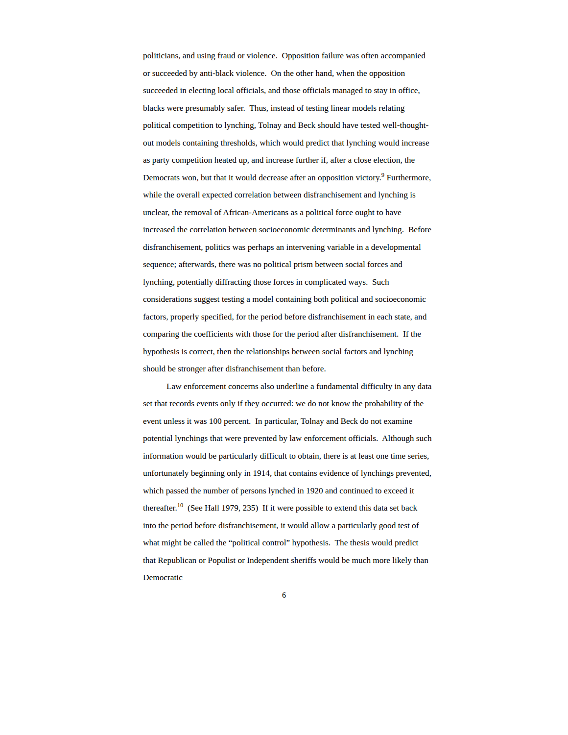politicians, and using fraud or violence. Opposition failure was often accompanied or succeeded by anti-black violence. On the other hand, when the opposition succeeded in electing local officials, and those officials managed to stay in office, blacks were presumably safer. Thus, instead of testing linear models relating political competition to lynching, Tolnay and Beck should have tested well-thought-out models containing thresholds, which would predict that lynching would increase as party competition heated up, and increase further if, after a close election, the Democrats won, but that it would decrease after an opposition victory.9 Furthermore, while the overall expected correlation between disfranchisement and lynching is unclear, the removal of African-Americans as a political force ought to have increased the correlation between socioeconomic determinants and lynching. Before disfranchisement, politics was perhaps an intervening variable in a developmental sequence; afterwards, there was no political prism between social forces and lynching, potentially diffracting those forces in complicated ways. Such considerations suggest testing a model containing both political and socioeconomic factors, properly specified, for the period before disfranchisement in each state, and comparing the coefficients with those for the period after disfranchisement. If the hypothesis is correct, then the relationships between social factors and lynching should be stronger after disfranchisement than before.
Law enforcement concerns also underline a fundamental difficulty in any data set that records events only if they occurred: we do not know the probability of the event unless it was 100 percent. In particular, Tolnay and Beck do not examine potential lynchings that were prevented by law enforcement officials. Although such information would be particularly difficult to obtain, there is at least one time series, unfortunately beginning only in 1914, that contains evidence of lynchings prevented, which passed the number of persons lynched in 1920 and continued to exceed it thereafter.10 (See Hall 1979, 235) If it were possible to extend this data set back into the period before disfranchisement, it would allow a particularly good test of what might be called the “political control” hypothesis. The thesis would predict that Republican or Populist or Independent sheriffs would be much more likely than Democratic
6